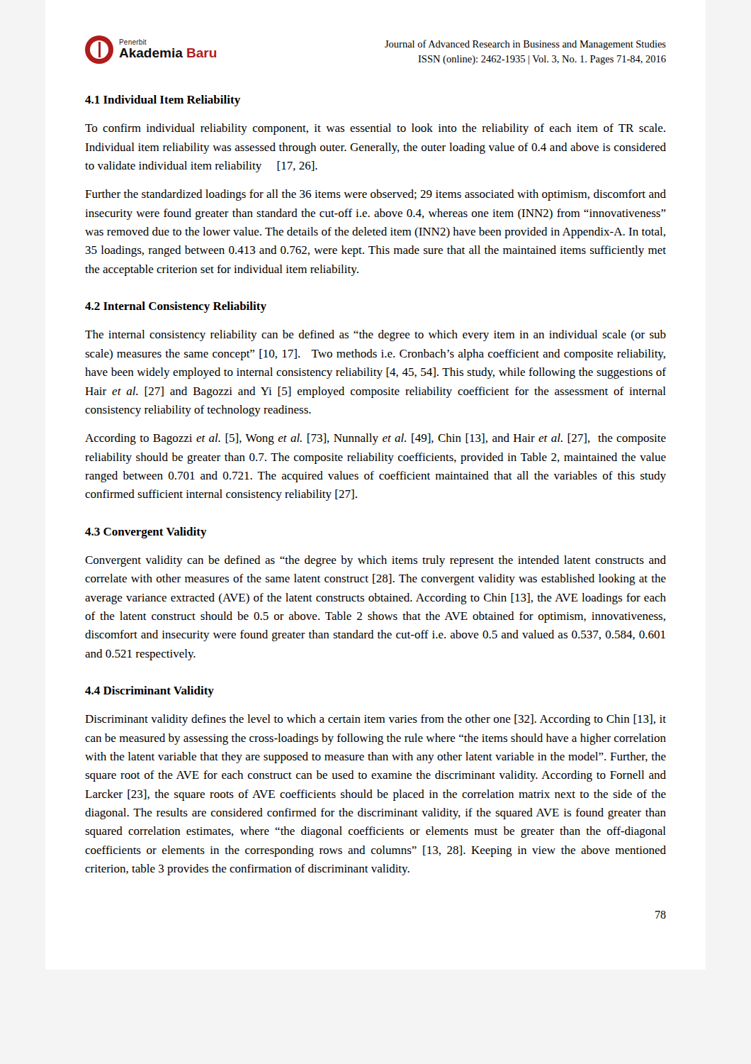Penerbit
Akademia Baru
Journal of Advanced Research in Business and Management Studies
ISSN (online): 2462-1935 | Vol. 3, No. 1. Pages 71-84, 2016
4.1 Individual Item Reliability
To confirm individual reliability component, it was essential to look into the reliability of each item of TR scale. Individual item reliability was assessed through outer. Generally, the outer loading value of 0.4 and above is considered to validate individual item reliability [17, 26].
Further the standardized loadings for all the 36 items were observed; 29 items associated with optimism, discomfort and insecurity were found greater than standard the cut-off i.e. above 0.4, whereas one item (INN2) from “innovativeness” was removed due to the lower value. The details of the deleted item (INN2) have been provided in Appendix-A. In total, 35 loadings, ranged between 0.413 and 0.762, were kept. This made sure that all the maintained items sufficiently met the acceptable criterion set for individual item reliability.
4.2 Internal Consistency Reliability
The internal consistency reliability can be defined as “the degree to which every item in an individual scale (or sub scale) measures the same concept” [10, 17]. Two methods i.e. Cronbach’s alpha coefficient and composite reliability, have been widely employed to internal consistency reliability [4, 45, 54]. This study, while following the suggestions of Hair et al. [27] and Bagozzi and Yi [5] employed composite reliability coefficient for the assessment of internal consistency reliability of technology readiness.
According to Bagozzi et al. [5], Wong et al. [73], Nunnally et al. [49], Chin [13], and Hair et al. [27], the composite reliability should be greater than 0.7. The composite reliability coefficients, provided in Table 2, maintained the value ranged between 0.701 and 0.721. The acquired values of coefficient maintained that all the variables of this study confirmed sufficient internal consistency reliability [27].
4.3 Convergent Validity
Convergent validity can be defined as “the degree by which items truly represent the intended latent constructs and correlate with other measures of the same latent construct [28]. The convergent validity was established looking at the average variance extracted (AVE) of the latent constructs obtained. According to Chin [13], the AVE loadings for each of the latent construct should be 0.5 or above. Table 2 shows that the AVE obtained for optimism, innovativeness, discomfort and insecurity were found greater than standard the cut-off i.e. above 0.5 and valued as 0.537, 0.584, 0.601 and 0.521 respectively.
4.4 Discriminant Validity
Discriminant validity defines the level to which a certain item varies from the other one [32]. According to Chin [13], it can be measured by assessing the cross-loadings by following the rule where “the items should have a higher correlation with the latent variable that they are supposed to measure than with any other latent variable in the model”. Further, the square root of the AVE for each construct can be used to examine the discriminant validity. According to Fornell and Larcker [23], the square roots of AVE coefficients should be placed in the correlation matrix next to the side of the diagonal. The results are considered confirmed for the discriminant validity, if the squared AVE is found greater than squared correlation estimates, where “the diagonal coefficients or elements must be greater than the off-diagonal coefficients or elements in the corresponding rows and columns” [13, 28]. Keeping in view the above mentioned criterion, table 3 provides the confirmation of discriminant validity.
78